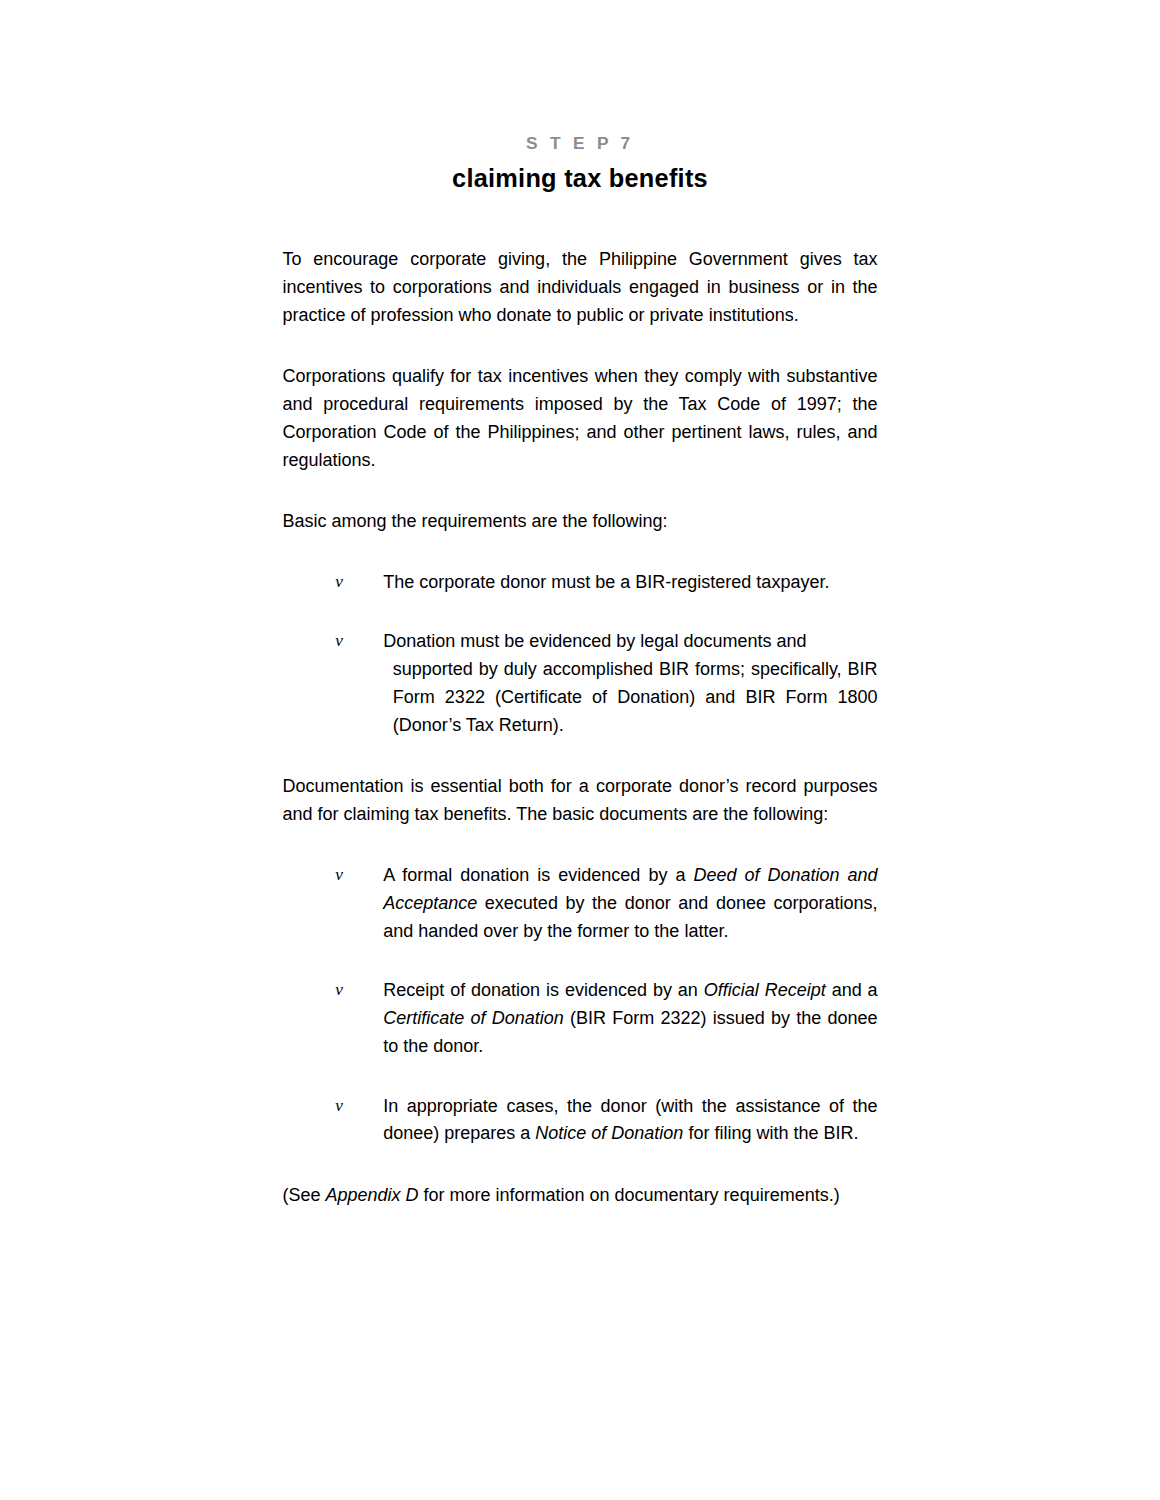S T E P 7
claiming tax benefits
To encourage corporate giving, the Philippine Government gives tax incentives to corporations and individuals engaged in business or in the practice of profession who donate to public or private institutions.
Corporations qualify for tax incentives when they comply with substantive and procedural requirements imposed by the Tax Code of 1997; the Corporation Code of the Philippines; and other pertinent laws, rules, and regulations.
Basic among the requirements are the following:
The corporate donor must be a BIR-registered taxpayer.
Donation must be evidenced by legal documents and supported by duly accomplished BIR forms; specifically, BIR Form 2322 (Certificate of Donation) and BIR Form 1800 (Donor’s Tax Return).
Documentation is essential both for a corporate donor’s record purposes and for claiming tax benefits. The basic documents are the following:
A formal donation is evidenced by a Deed of Donation and Acceptance executed by the donor and donee corporations, and handed over by the former to the latter.
Receipt of donation is evidenced by an Official Receipt and a Certificate of Donation (BIR Form 2322) issued by the donee to the donor.
In appropriate cases, the donor (with the assistance of the donee) prepares a Notice of Donation for filing with the BIR.
(See Appendix D for more information on documentary requirements.)